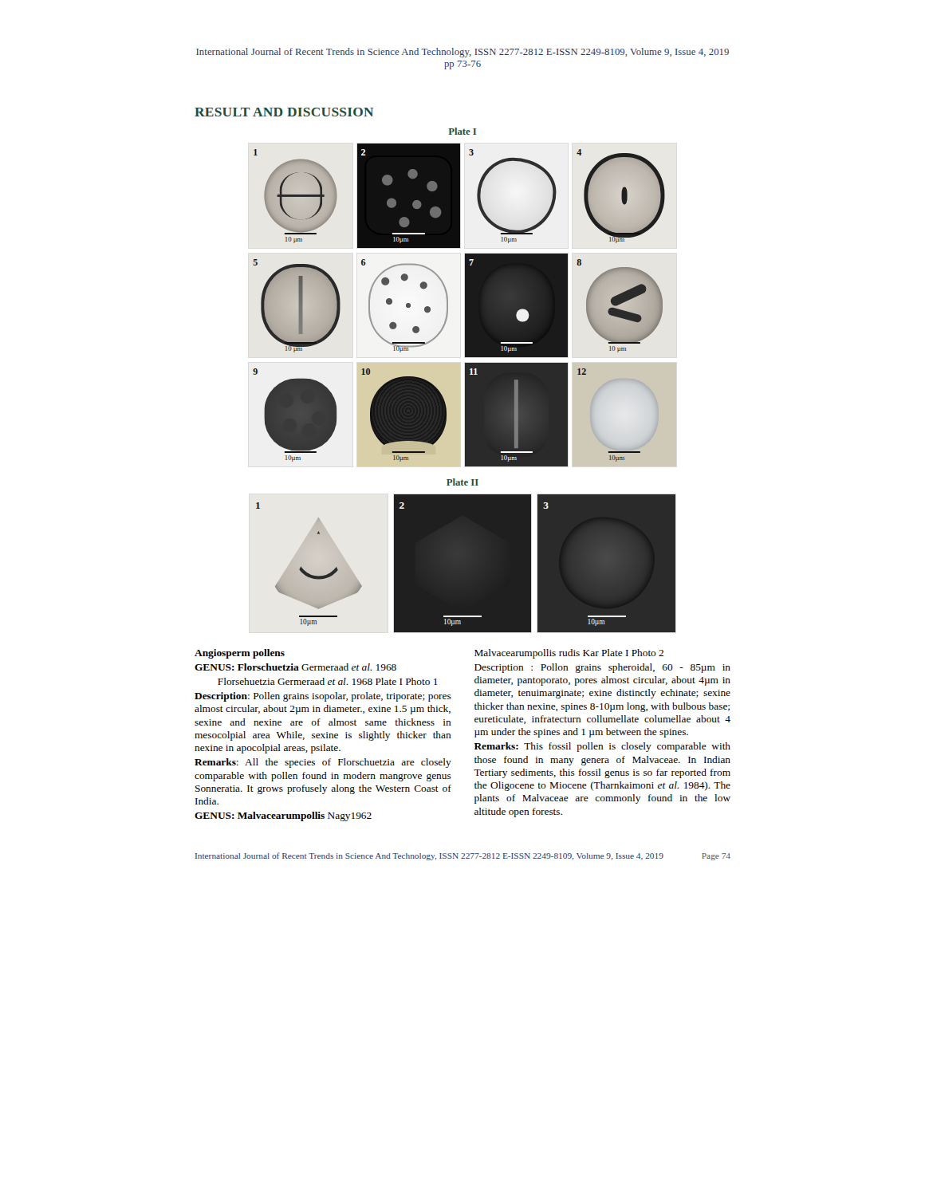International Journal of Recent Trends in Science And Technology, ISSN 2277-2812 E-ISSN 2249-8109, Volume 9, Issue 4, 2019 pp 73-76
RESULT AND DISCUSSION
Plate I
1
10 µm
2
10µm
3
10µm
4
10µm
5
10 µm
6
10µm
7
10µm
8
10 µm
9
10µm
10
10µm
11
10µm
12
10µm
Plate II
1
10µm
2
10µm
3
10µm
Angiosperm pollens
GENUS: Florschuetzia Germeraad et al. 1968
Florsehuetzia Germeraad et al. 1968 Plate I Photo 1
Description: Pollen grains isopolar, prolate, triporate; pores almost circular, about 2µm in diameter., exine 1.5 µm thick, sexine and nexine are of almost same thickness in mesocolpial area While, sexine is slightly thicker than nexine in apocolpial areas, psilate.
Remarks: All the species of Florschuetzia are closely comparable with pollen found in modern mangrove genus Sonneratia. It grows profusely along the Western Coast of India.
GENUS: Malvacearumpollis Nagy1962
Malvacearumpollis rudis Kar Plate I Photo 2
Description : Pollon grains spheroidal, 60 - 85µm in diameter, pantoporato, pores almost circular, about 4µm in diameter, tenuimarginate; exine distinctly echinate; sexine thicker than nexine, spines 8-10µm long, with bulbous base; eureticulate, infratecturn collumellate columellae about 4 µm under the spines and 1 µm between the spines.
Remarks: This fossil pollen is closely comparable with those found in many genera of Malvaceae. In Indian Tertiary sediments, this fossil genus is so far reported from the Oligocene to Miocene (Tharnkaimoni et al. 1984). The plants of Malvaceae are commonly found in the low altitude open forests.
International Journal of Recent Trends in Science And Technology, ISSN 2277-2812 E-ISSN 2249-8109, Volume 9, Issue 4, 2019
Page 74